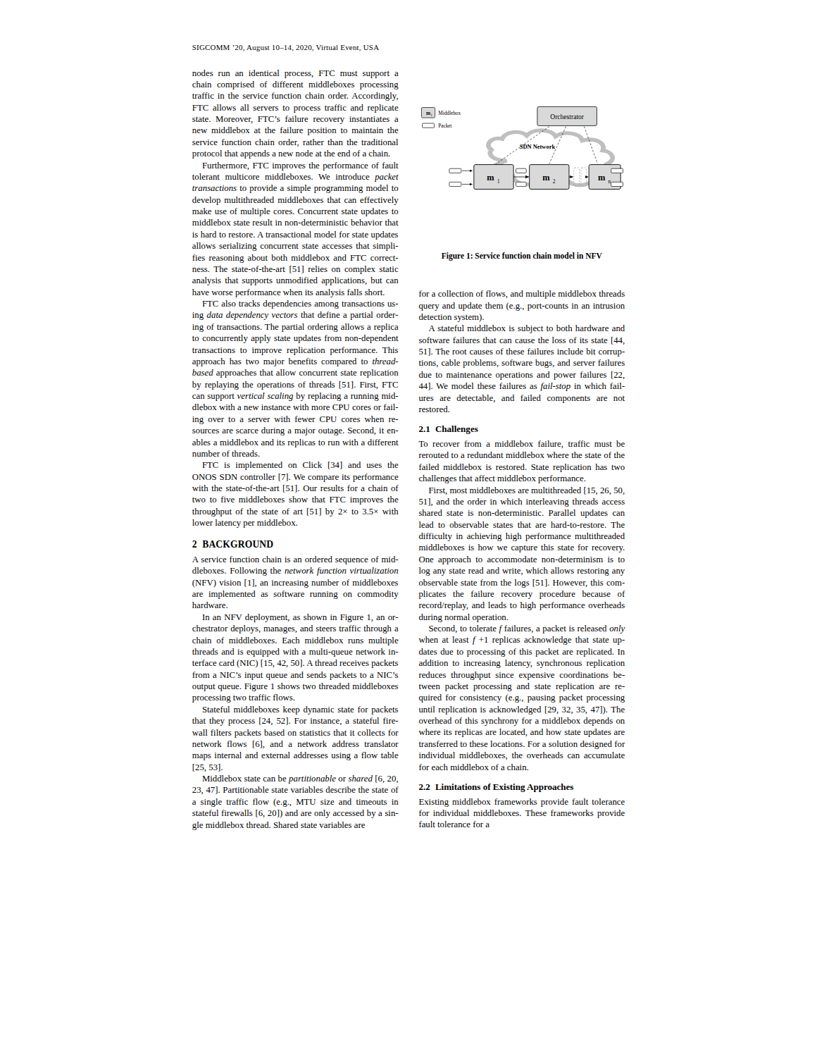SIGCOMM ’20, August 10–14, 2020, Virtual Event, USA
nodes run an identical process, FTC must support a chain comprised of different middleboxes processing traffic in the service function chain order. Accordingly, FTC allows all servers to process traffic and replicate state. Moreover, FTC’s failure recovery instantiates a new middlebox at the failure position to maintain the service function chain order, rather than the traditional protocol that appends a new node at the end of a chain.
Furthermore, FTC improves the performance of fault tolerant multicore middleboxes. We introduce packet transactions to provide a simple programming model to develop multithreaded middleboxes that can effectively make use of multiple cores. Concurrent state updates to middlebox state result in non-deterministic behavior that is hard to restore. A transactional model for state updates allows serializing concurrent state accesses that simplifies reasoning about both middlebox and FTC correctness. The state-of-the-art [51] relies on complex static analysis that supports unmodified applications, but can have worse performance when its analysis falls short.
FTC also tracks dependencies among transactions using data dependency vectors that define a partial ordering of transactions. The partial ordering allows a replica to concurrently apply state updates from non-dependent transactions to improve replication performance. This approach has two major benefits compared to thread-based approaches that allow concurrent state replication by replaying the operations of threads [51]. First, FTC can support vertical scaling by replacing a running middlebox with a new instance with more CPU cores or failing over to a server with fewer CPU cores when resources are scarce during a major outage. Second, it enables a middlebox and its replicas to run with a different number of threads.
FTC is implemented on Click [34] and uses the ONOS SDN controller [7]. We compare its performance with the state-of-the-art [51]. Our results for a chain of two to five middleboxes show that FTC improves the throughput of the state of art [51] by 2× to 3.5× with lower latency per middlebox.
2 BACKGROUND
A service function chain is an ordered sequence of middleboxes. Following the network function virtualization (NFV) vision [1], an increasing number of middleboxes are implemented as software running on commodity hardware.
In an NFV deployment, as shown in Figure 1, an orchestrator deploys, manages, and steers traffic through a chain of middleboxes. Each middlebox runs multiple threads and is equipped with a multi-queue network interface card (NIC) [15, 42, 50]. A thread receives packets from a NIC’s input queue and sends packets to a NIC’s output queue. Figure 1 shows two threaded middleboxes processing two traffic flows.
Stateful middleboxes keep dynamic state for packets that they process [24, 52]. For instance, a stateful firewall filters packets based on statistics that it collects for network flows [6], and a network address translator maps internal and external addresses using a flow table [25, 53].
Middlebox state can be partitionable or shared [6, 20, 23, 47]. Partitionable state variables describe the state of a single traffic flow (e.g., MTU size and timeouts in stateful firewalls [6, 20]) and are only accessed by a single middlebox thread. Shared state variables are
m i Middlebox Packet Orchestrator SDN Network m 1 m 2 m n
Figure 1: Service function chain model in NFV
for a collection of flows, and multiple middlebox threads query and update them (e.g., port-counts in an intrusion detection system).
A stateful middlebox is subject to both hardware and software failures that can cause the loss of its state [44, 51]. The root causes of these failures include bit corruptions, cable problems, software bugs, and server failures due to maintenance operations and power failures [22, 44]. We model these failures as fail-stop in which failures are detectable, and failed components are not restored.
2.1 Challenges
To recover from a middlebox failure, traffic must be rerouted to a redundant middlebox where the state of the failed middlebox is restored. State replication has two challenges that affect middlebox performance.
First, most middleboxes are multithreaded [15, 26, 50, 51], and the order in which interleaving threads access shared state is non-deterministic. Parallel updates can lead to observable states that are hard-to-restore. The difficulty in achieving high performance multithreaded middleboxes is how we capture this state for recovery. One approach to accommodate non-determinism is to log any state read and write, which allows restoring any observable state from the logs [51]. However, this complicates the failure recovery procedure because of record/replay, and leads to high performance overheads during normal operation.
Second, to tolerate f failures, a packet is released only when at least f +1 replicas acknowledge that state updates due to processing of this packet are replicated. In addition to increasing latency, synchronous replication reduces throughput since expensive coordinations between packet processing and state replication are required for consistency (e.g., pausing packet processing until replication is acknowledged [29, 32, 35, 47]). The overhead of this synchrony for a middlebox depends on where its replicas are located, and how state updates are transferred to these locations. For a solution designed for individual middleboxes, the overheads can accumulate for each middlebox of a chain.
2.2 Limitations of Existing Approaches
Existing middlebox frameworks provide fault tolerance for individual middleboxes. These frameworks provide fault tolerance for a